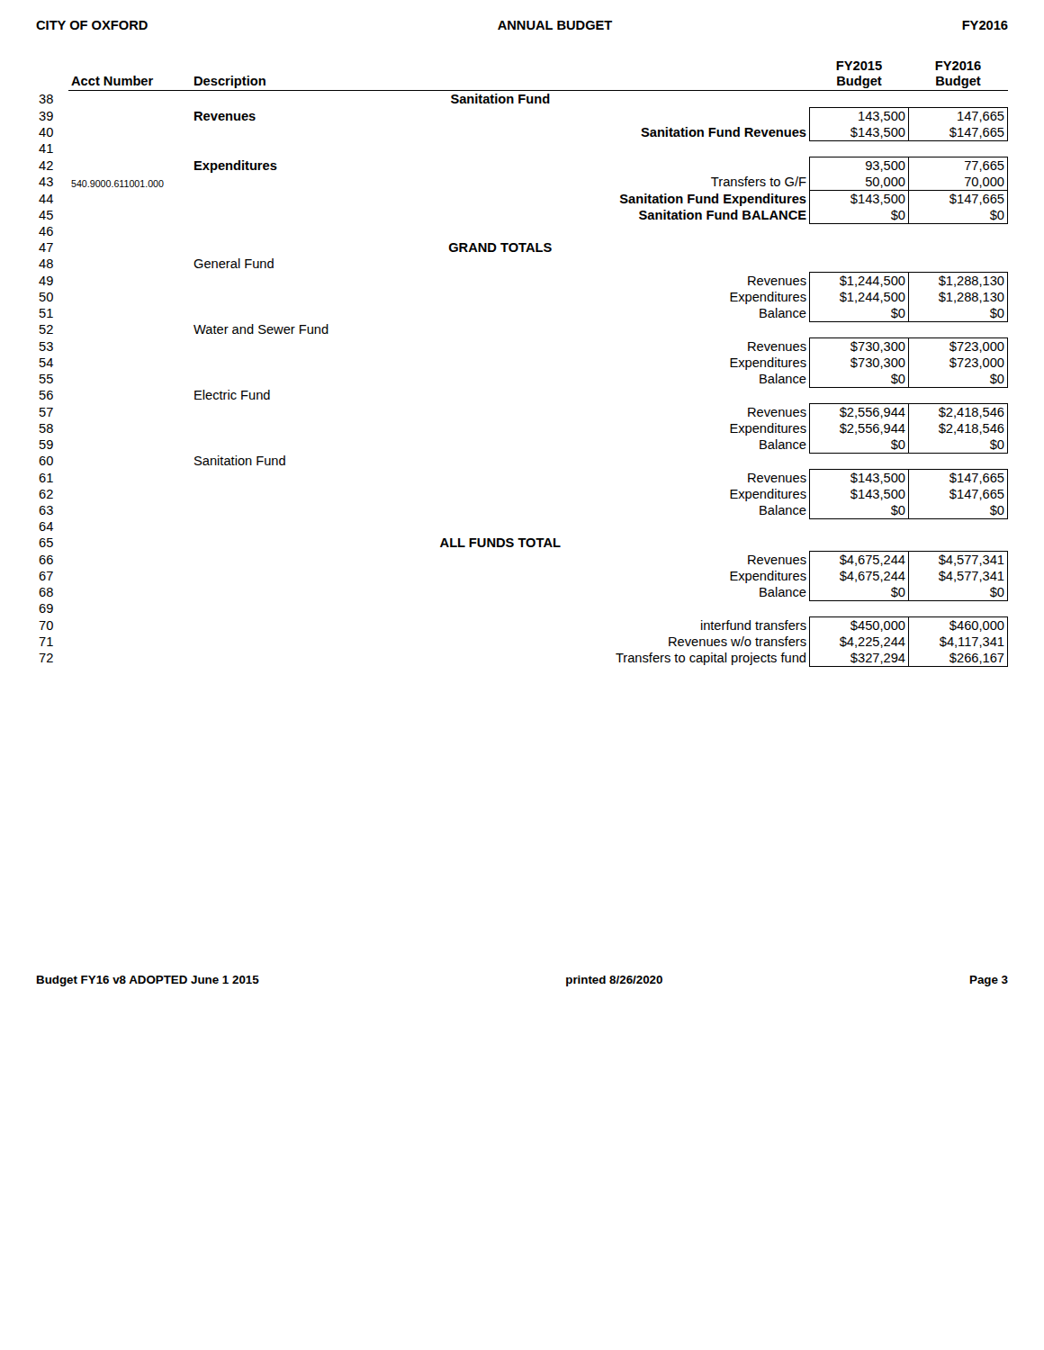CITY OF OXFORD
ANNUAL BUDGET
FY2016
| | | | FY2015 | FY2016 |
| | Acct Number | Description | Budget | Budget |
| 38 | | Sanitation Fund | | |
| 39 | | Revenues | 143,500 | 147,665 |
| 40 | | Sanitation Fund Revenues | $143,500 | $147,665 |
| 41 | | | | |
| 42 | | Expenditures | 93,500 | 77,665 |
| 43 | 540.9000.611001.000 | Transfers to G/F | 50,000 | 70,000 |
| 44 | | Sanitation Fund Expenditures | $143,500 | $147,665 |
| 45 | | Sanitation Fund BALANCE | $0 | $0 |
| 46 | | | | |
| 47 | | GRAND TOTALS | | |
| 48 | | General Fund | | |
| 49 | | Revenues | $1,244,500 | $1,288,130 |
| 50 | | Expenditures | $1,244,500 | $1,288,130 |
| 51 | | Balance | $0 | $0 |
| 52 | | Water and Sewer Fund | | |
| 53 | | Revenues | $730,300 | $723,000 |
| 54 | | Expenditures | $730,300 | $723,000 |
| 55 | | Balance | $0 | $0 |
| 56 | | Electric Fund | | |
| 57 | | Revenues | $2,556,944 | $2,418,546 |
| 58 | | Expenditures | $2,556,944 | $2,418,546 |
| 59 | | Balance | $0 | $0 |
| 60 | | Sanitation Fund | | |
| 61 | | Revenues | $143,500 | $147,665 |
| 62 | | Expenditures | $143,500 | $147,665 |
| 63 | | Balance | $0 | $0 |
| 64 | | | | |
| 65 | | ALL FUNDS TOTAL | | |
| 66 | | Revenues | $4,675,244 | $4,577,341 |
| 67 | | Expenditures | $4,675,244 | $4,577,341 |
| 68 | | Balance | $0 | $0 |
| 69 | | | | |
| 70 | | interfund transfers | $450,000 | $460,000 |
| 71 | | Revenues w/o transfers | $4,225,244 | $4,117,341 |
| 72 | | Transfers to capital projects fund | $327,294 | $266,167 |
Budget FY16 v8 ADOPTED June 1 2015
printed 8/26/2020
Page 3